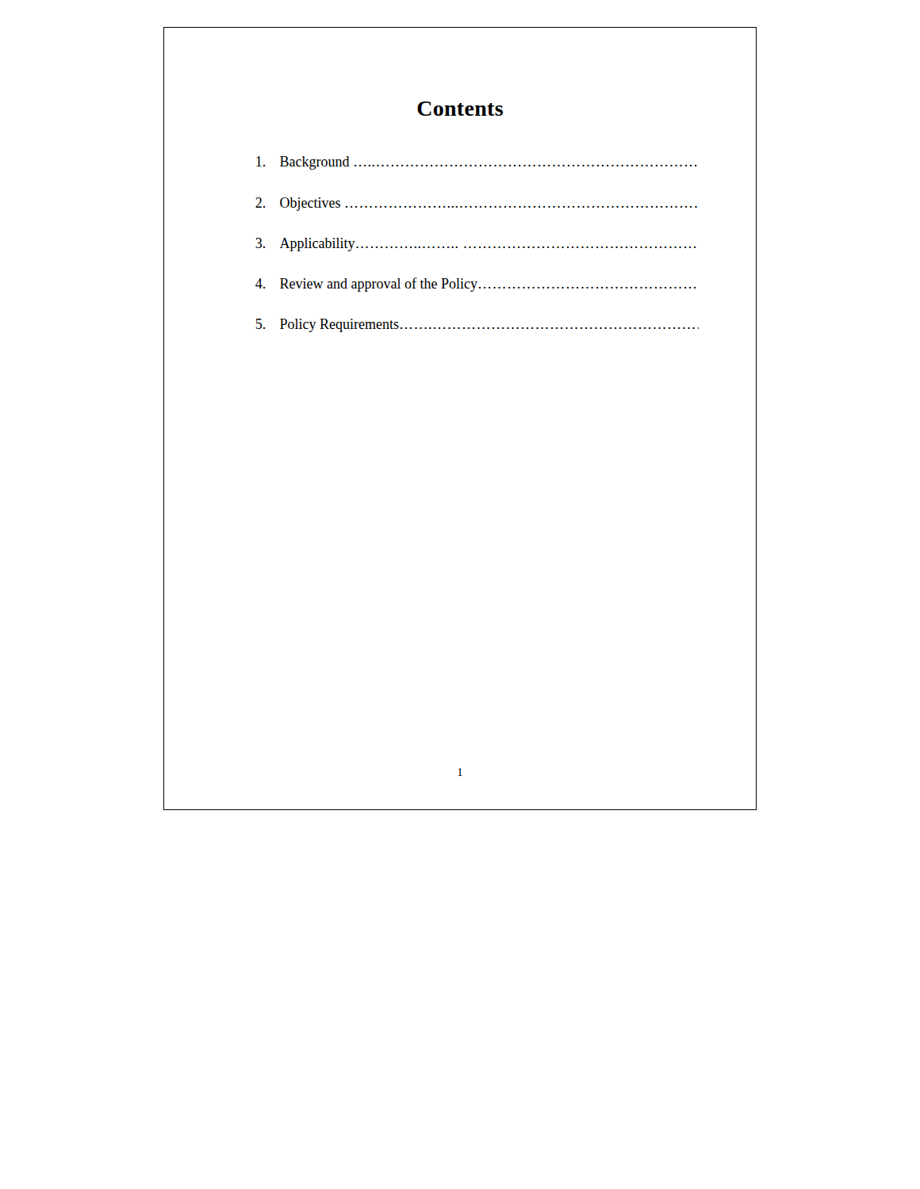Contents
Background …..……………………………………………………………………….. 2
Objectives …………………...……………………………………………………...…... 2
Applicability…………..…….. ………………………………………………………….. …. 2
Review and approval of the Policy……………………………………………..... 3
Policy Requirements…….…………………………………………………………….. 3
1